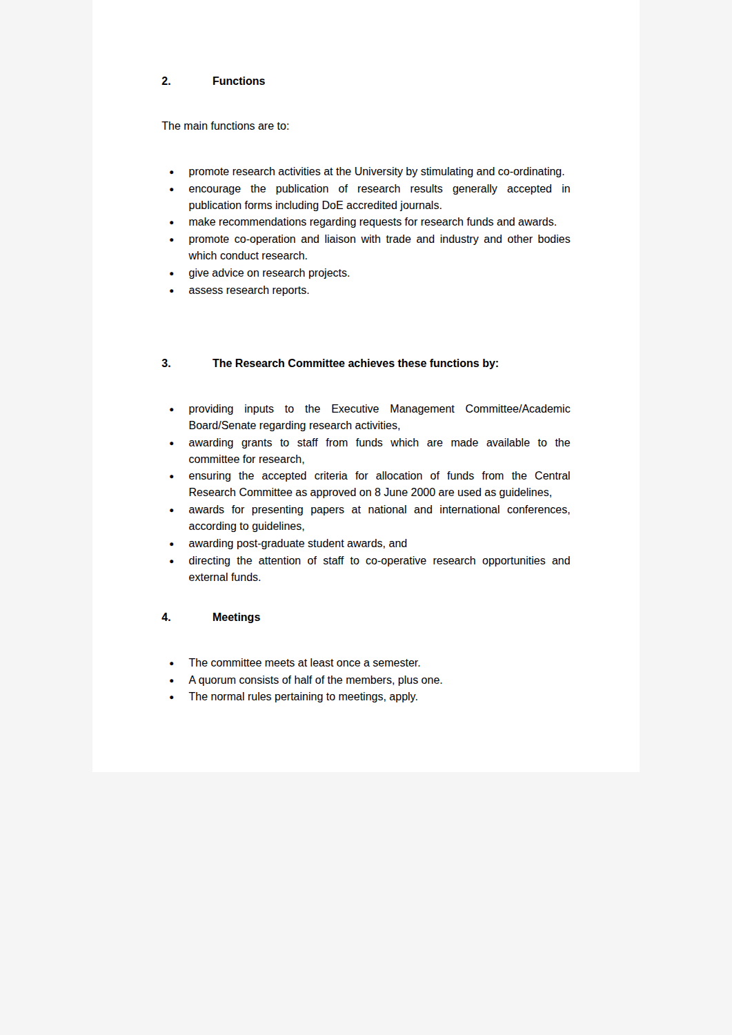2. Functions
The main functions are to:
promote research activities at the University by stimulating and co-ordinating.
encourage the publication of research results generally accepted in publication forms including DoE accredited journals.
make recommendations regarding requests for research funds and awards.
promote co-operation and liaison with trade and industry and other bodies which conduct research.
give advice on research projects.
assess research reports.
3. The Research Committee achieves these functions by:
providing inputs to the Executive Management Committee/Academic Board/Senate regarding research activities,
awarding grants to staff from funds which are made available to the committee for research,
ensuring the accepted criteria for allocation of funds from the Central Research Committee as approved on 8 June 2000 are used as guidelines,
awards for presenting papers at national and international conferences, according to guidelines,
awarding post-graduate student awards, and
directing the attention of staff to co-operative research opportunities and external funds.
4. Meetings
The committee meets at least once a semester.
A quorum consists of half of the members, plus one.
The normal rules pertaining to meetings, apply.